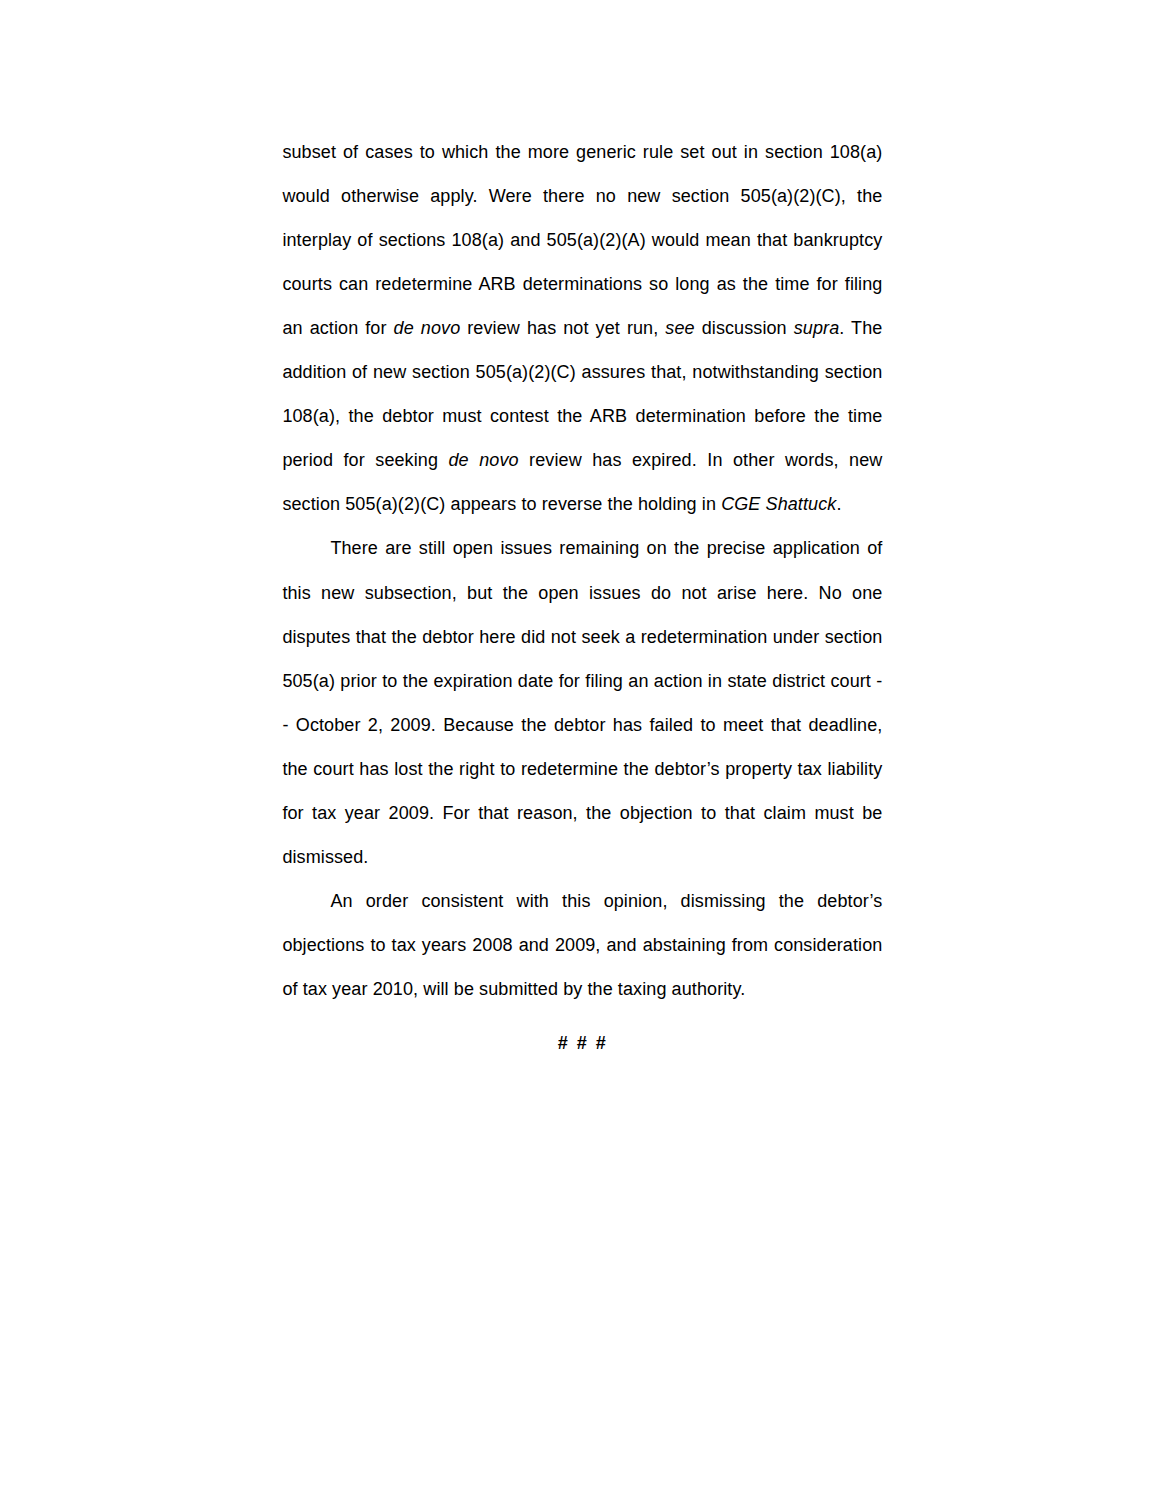subset of cases to which the more generic rule set out in section 108(a) would otherwise apply. Were there no new section 505(a)(2)(C), the interplay of sections 108(a) and 505(a)(2)(A) would mean that bankruptcy courts can redetermine ARB determinations so long as the time for filing an action for de novo review has not yet run, see discussion supra. The addition of new section 505(a)(2)(C) assures that, notwithstanding section 108(a), the debtor must contest the ARB determination before the time period for seeking de novo review has expired. In other words, new section 505(a)(2)(C) appears to reverse the holding in CGE Shattuck.
There are still open issues remaining on the precise application of this new subsection, but the open issues do not arise here. No one disputes that the debtor here did not seek a redetermination under section 505(a) prior to the expiration date for filing an action in state district court -- October 2, 2009. Because the debtor has failed to meet that deadline, the court has lost the right to redetermine the debtor’s property tax liability for tax year 2009. For that reason, the objection to that claim must be dismissed.
An order consistent with this opinion, dismissing the debtor’s objections to tax years 2008 and 2009, and abstaining from consideration of tax year 2010, will be submitted by the taxing authority.
# # #